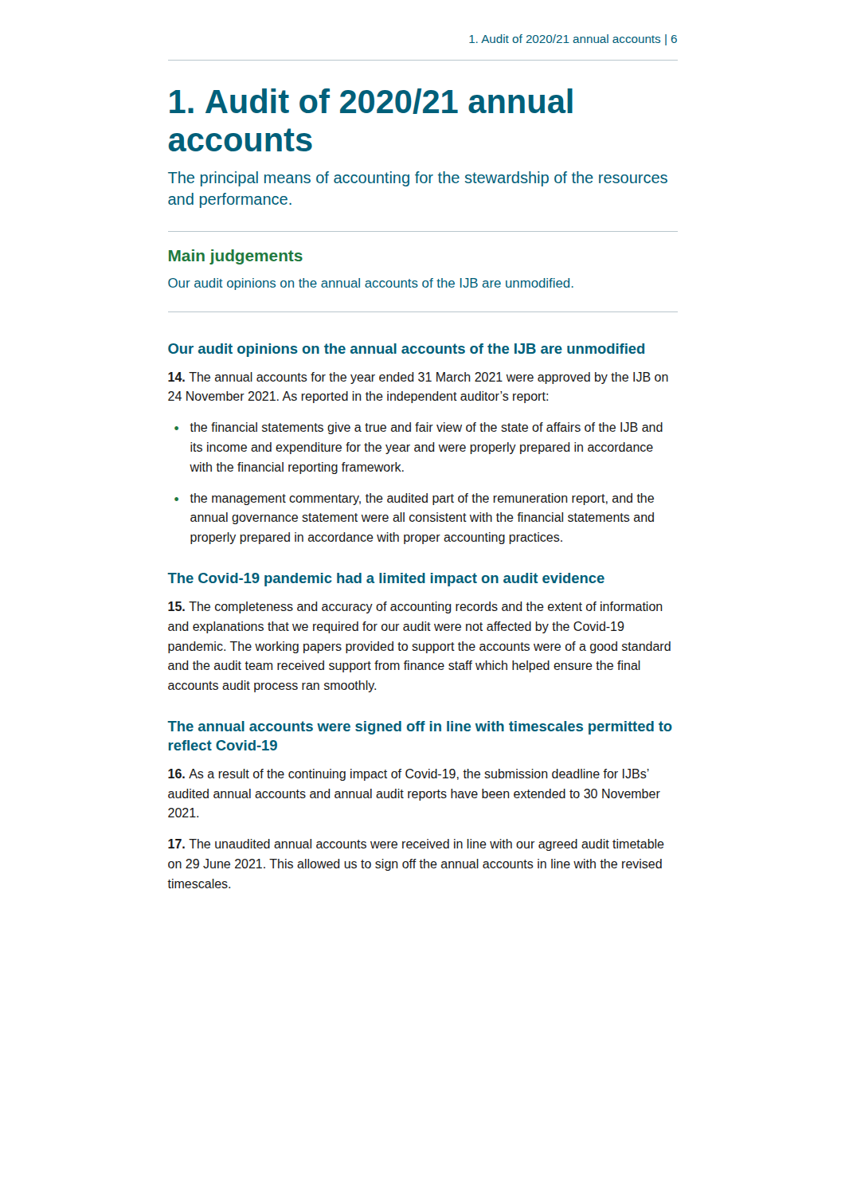1. Audit of 2020/21 annual accounts | 6
1. Audit of 2020/21 annual accounts
The principal means of accounting for the stewardship of the resources and performance.
Main judgements
Our audit opinions on the annual accounts of the IJB are unmodified.
Our audit opinions on the annual accounts of the IJB are unmodified
14. The annual accounts for the year ended 31 March 2021 were approved by the IJB on 24 November 2021. As reported in the independent auditor’s report:
the financial statements give a true and fair view of the state of affairs of the IJB and its income and expenditure for the year and were properly prepared in accordance with the financial reporting framework.
the management commentary, the audited part of the remuneration report, and the annual governance statement were all consistent with the financial statements and properly prepared in accordance with proper accounting practices.
The Covid-19 pandemic had a limited impact on audit evidence
15. The completeness and accuracy of accounting records and the extent of information and explanations that we required for our audit were not affected by the Covid-19 pandemic. The working papers provided to support the accounts were of a good standard and the audit team received support from finance staff which helped ensure the final accounts audit process ran smoothly.
The annual accounts were signed off in line with timescales permitted to reflect Covid-19
16. As a result of the continuing impact of Covid-19, the submission deadline for IJBs’ audited annual accounts and annual audit reports have been extended to 30 November 2021.
17. The unaudited annual accounts were received in line with our agreed audit timetable on 29 June 2021. This allowed us to sign off the annual accounts in line with the revised timescales.